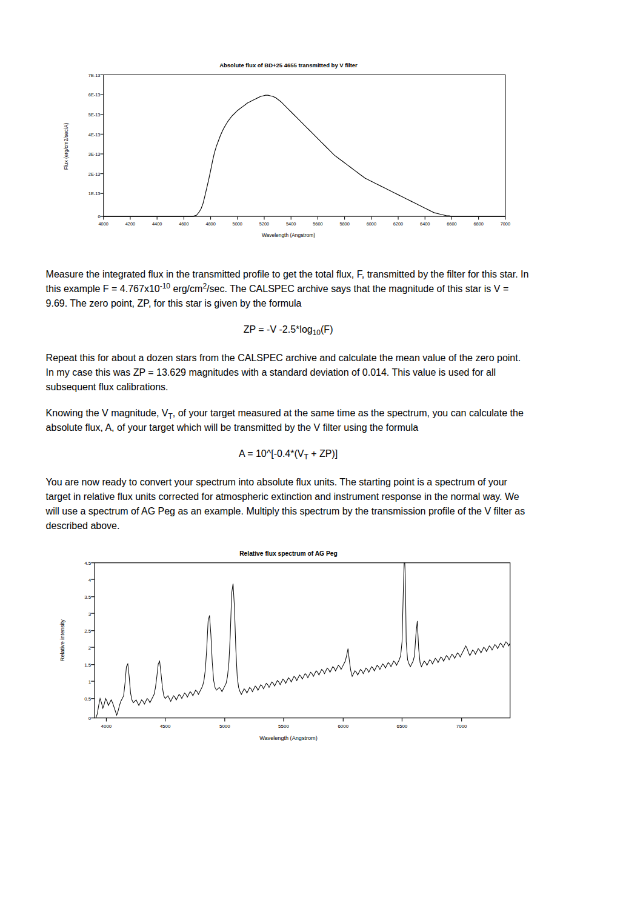Absolute flux of BD+25 4655 transmitted by V filter 7E-13 6E-13 5E-13 4E-13 3E-13 2E-13 1E-13 0 4000 4200 4400 4600 4800 5000 5200 5400 5600 5800 6000 6200 6400 6600 6800 7000 Wavelength (Angstrom) Flux (erg/cm2/sec/A)
Measure the integrated flux in the transmitted profile to get the total flux, F, transmitted by the filter for this star. In this example F = 4.767x10-10 erg/cm2/sec. The CALSPEC archive says that the magnitude of this star is V = 9.69. The zero point, ZP, for this star is given by the formula
ZP = -V -2.5*log10(F)
Repeat this for about a dozen stars from the CALSPEC archive and calculate the mean value of the zero point. In my case this was ZP = 13.629 magnitudes with a standard deviation of 0.014. This value is used for all subsequent flux calibrations.
Knowing the V magnitude, VT, of your target measured at the same time as the spectrum, you can calculate the absolute flux, A, of your target which will be transmitted by the V filter using the formula
A = 10^[-0.4*(VT + ZP)]
You are now ready to convert your spectrum into absolute flux units. The starting point is a spectrum of your target in relative flux units corrected for atmospheric extinction and instrument response in the normal way. We will use a spectrum of AG Peg as an example. Multiply this spectrum by the transmission profile of the V filter as described above.
Relative flux spectrum of AG Peg 4.5 4 3.5 3 2.5 2 1.5 1 0.5 0 4000 4500 5000 5500 6000 6500 7000 Wavelength (Angstrom) Relative intensity